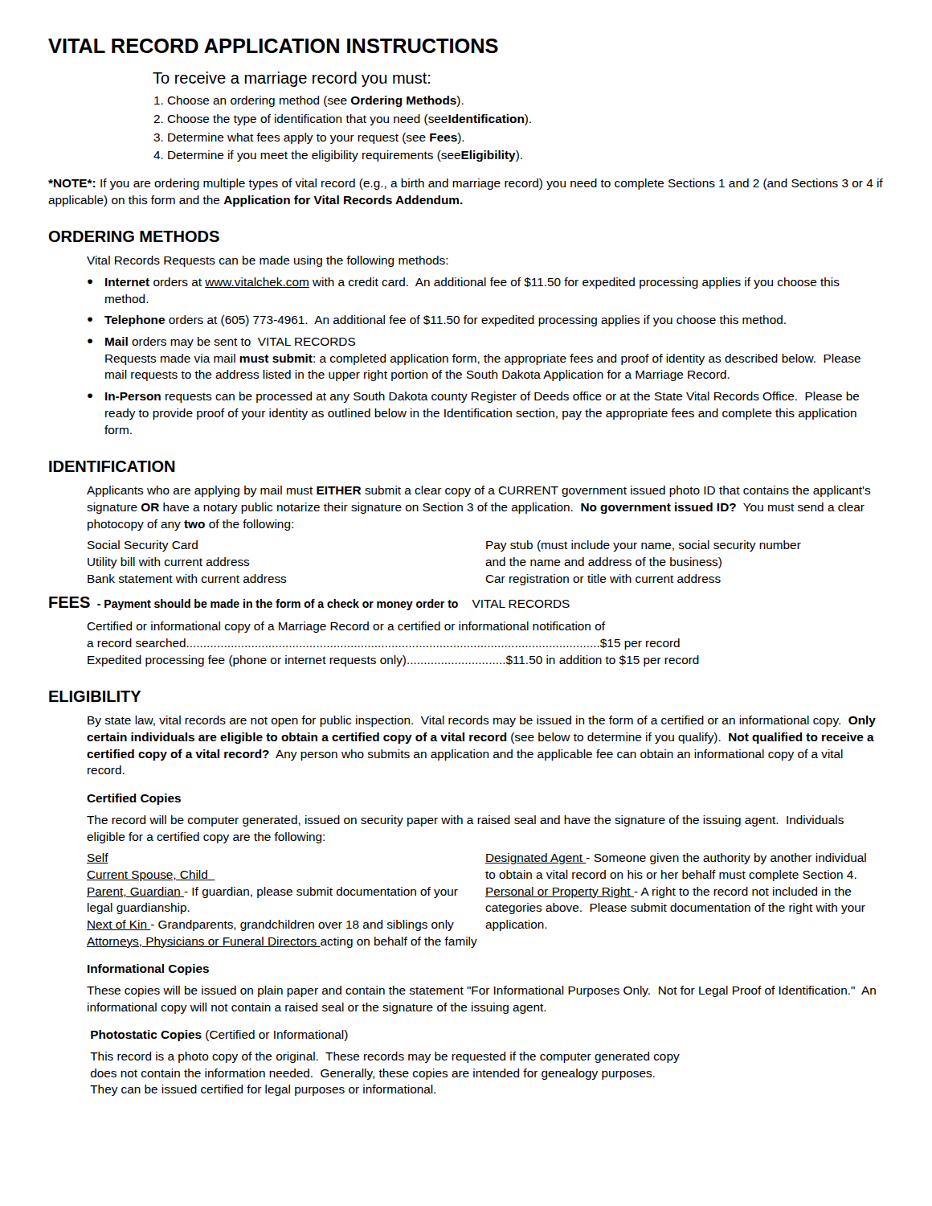VITAL RECORD APPLICATION INSTRUCTIONS
To receive a marriage record you must:
Choose an ordering method (see Ordering Methods).
Choose the type of identification that you need (seeIdentification).
Determine what fees apply to your request (see Fees).
Determine if you meet the eligibility requirements (seeEligibility).
*NOTE*: If you are ordering multiple types of vital record (e.g., a birth and marriage record) you need to complete Sections 1 and 2 (and Sections 3 or 4 if applicable) on this form and the Application for Vital Records Addendum.
ORDERING METHODS
Vital Records Requests can be made using the following methods:
Internet orders at www.vitalchek.com with a credit card. An additional fee of $11.50 for expedited processing applies if you choose this method.
Telephone orders at (605) 773-4961. An additional fee of $11.50 for expedited processing applies if you choose this method.
Mail orders may be sent to VITAL RECORDS
Requests made via mail must submit: a completed application form, the appropriate fees and proof of identity as described below. Please mail requests to the address listed in the upper right portion of the South Dakota Application for a Marriage Record.
In-Person requests can be processed at any South Dakota county Register of Deeds office or at the State Vital Records Office. Please be ready to provide proof of your identity as outlined below in the Identification section, pay the appropriate fees and complete this application form.
IDENTIFICATION
Applicants who are applying by mail must EITHER submit a clear copy of a CURRENT government issued photo ID that contains the applicant's signature OR have a notary public notarize their signature on Section 3 of the application. No government issued ID? You must send a clear photocopy of any two of the following:
| Social Security Card | Pay stub (must include your name, social security number |
| Utility bill with current address | and the name and address of the business) |
| Bank statement with current address | Car registration or title with current address |
FEES - Payment should be made in the form of a check or money order to VITAL RECORDS
Certified or informational copy of a Marriage Record or a certified or informational notification of
a record searched.........................................................................................................................$15 per record
Expedited processing fee (phone or internet requests only).............................$11.50 in addition to $15 per record
ELIGIBILITY
By state law, vital records are not open for public inspection. Vital records may be issued in the form of a certified or an informational copy. Only certain individuals are eligible to obtain a certified copy of a vital record (see below to determine if you qualify). Not qualified to receive a certified copy of a vital record? Any person who submits an application and the applicable fee can obtain an informational copy of a vital record.
Certified Copies
The record will be computer generated, issued on security paper with a raised seal and have the signature of the issuing agent. Individuals eligible for a certified copy are the following:
| Self Current Spouse, Child Parent, Guardian - If guardian, please submit documentation of your legal guardianship. Next of Kin - Grandparents, grandchildren over 18 and siblings only Attorneys, Physicians or Funeral Directors acting on behalf of the family | Designated Agent - Someone given the authority by another individual to obtain a vital record on his or her behalf must complete Section 4. Personal or Property Right - A right to the record not included in the categories above. Please submit documentation of the right with your application. |
Informational Copies
These copies will be issued on plain paper and contain the statement "For Informational Purposes Only. Not for Legal Proof of Identification." An informational copy will not contain a raised seal or the signature of the issuing agent.
Photostatic Copies (Certified or Informational)
This record is a photo copy of the original. These records may be requested if the computer generated copy
does not contain the information needed. Generally, these copies are intended for genealogy purposes.
They can be issued certified for legal purposes or informational.